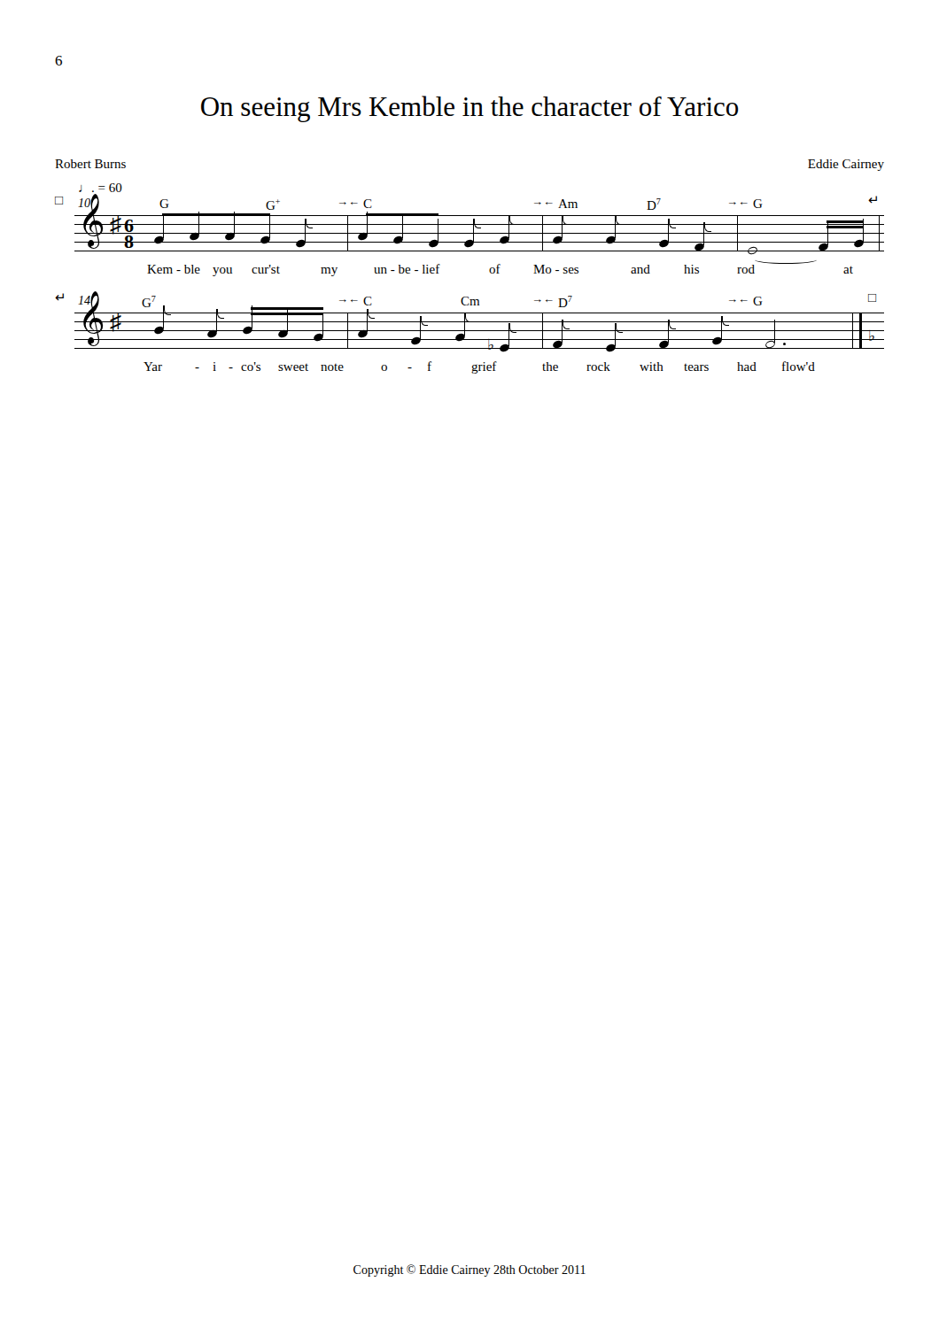6
On seeing Mrs Kemble in the character of Yarico
Robert Burns
Eddie Cairney
□
♩. = 60
10
𝄞
♯
6
8
G
G+
→←
C
→←
Am
D7
→←
G
↵
Kem - ble
you
cur'st
my
un - be - lief
of
Mo - ses
and
his
rod
at
↵
14
𝄞
♯
G7
→←
C
Cm
→←
D7
→←
G
□
♭
♭
Yar
-
i
-
co's
sweet
note
o
-
f
grief
the
rock
with
tears
had
flow'd
Copyright © Eddie Cairney 28th October 2011